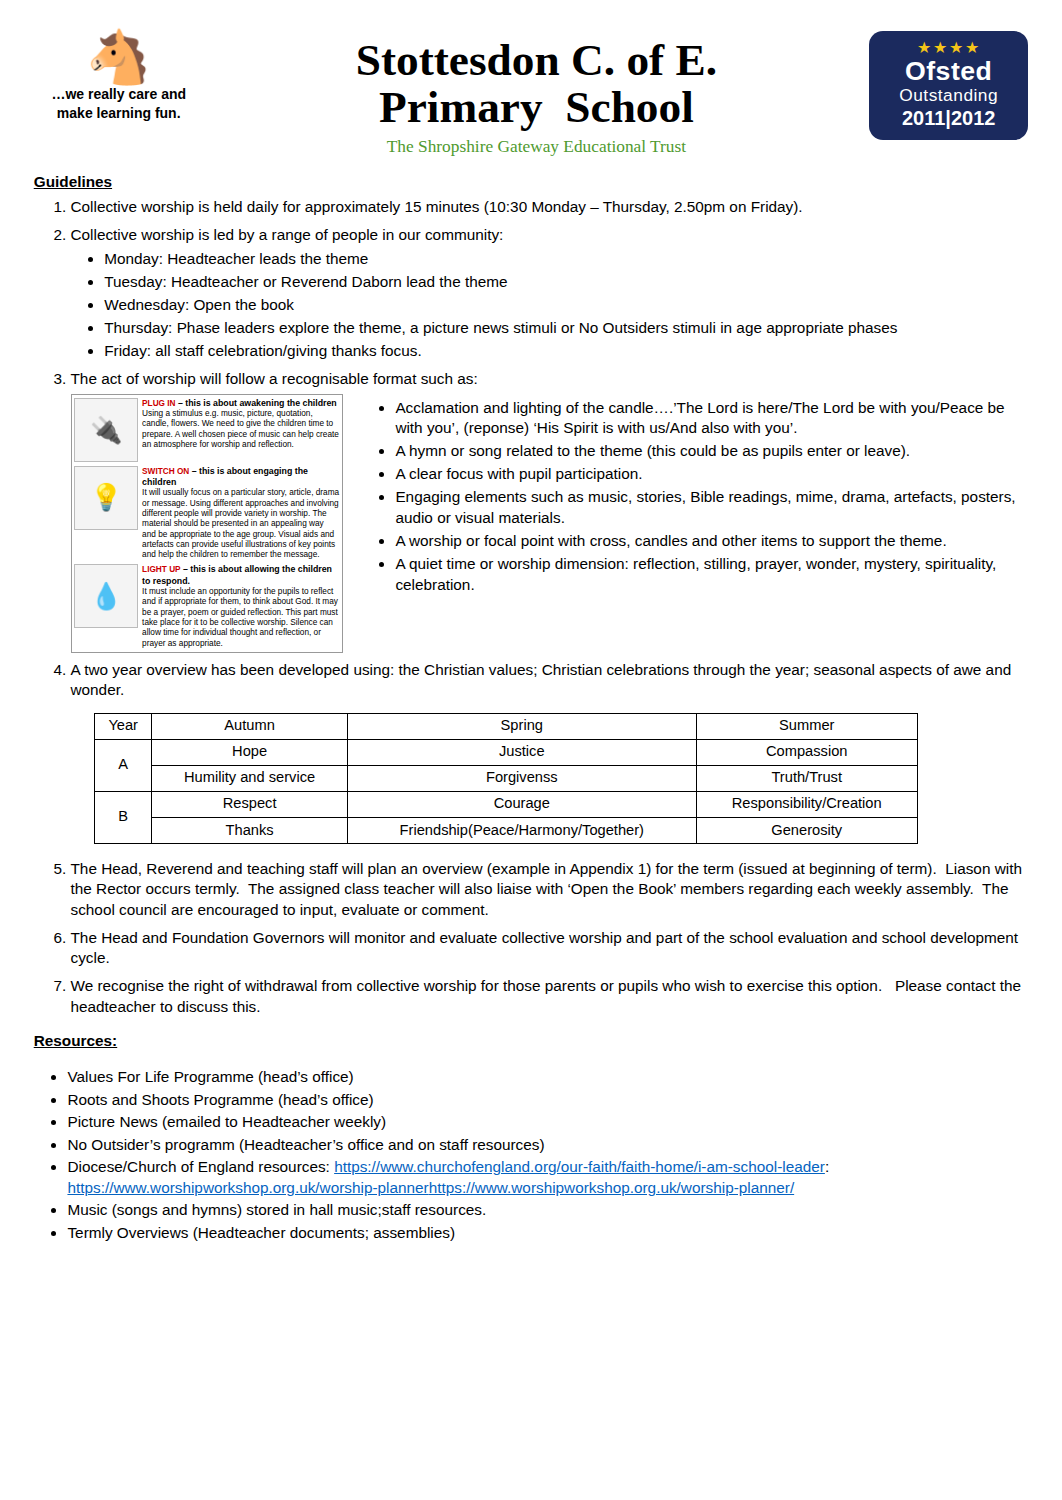🐴
…we really care and make learning fun.
Stottesdon C. of E.
Primary School
The Shropshire Gateway Educational Trust
★★★★
Ofsted
Outstanding
2011|2012
Guidelines
Collective worship is held daily for approximately 15 minutes (10:30 Monday – Thursday, 2.50pm on Friday).
Collective worship is led by a range of people in our community:
Monday: Headteacher leads the theme
Tuesday: Headteacher or Reverend Daborn lead the theme
Wednesday: Open the book
Thursday: Phase leaders explore the theme, a picture news stimuli or No Outsiders stimuli in age appropriate phases
Friday: all staff celebration/giving thanks focus.
The act of worship will follow a recognisable format such as:
🔌
PLUG IN – this is about awakening the children
Using a stimulus e.g. music, picture, quotation, candle, flowers. We need to give the children time to prepare. A well chosen piece of music can help create an atmosphere for worship and reflection.
💡
SWITCH ON – this is about engaging the children
It will usually focus on a particular story, article, drama or message. Using different approaches and involving different people will provide variety in worship. The material should be presented in an appealing way and be appropriate to the age group. Visual aids and artefacts can provide useful illustrations of key points and help the children to remember the message.
💧
LIGHT UP – this is about allowing the children to respond.
It must include an opportunity for the pupils to reflect and if appropriate for them, to think about God. It may be a prayer, poem or guided reflection. This part must take place for it to be collective worship. Silence can allow time for individual thought and reflection, or prayer as appropriate.
Acclamation and lighting of the candle….’The Lord is here/The Lord be with you/Peace be with you’, (reponse) ‘His Spirit is with us/And also with you’.
A hymn or song related to the theme (this could be as pupils enter or leave).
A clear focus with pupil participation.
Engaging elements such as music, stories, Bible readings, mime, drama, artefacts, posters, audio or visual materials.
A worship or focal point with cross, candles and other items to support the theme.
A quiet time or worship dimension: reflection, stilling, prayer, wonder, mystery, spirituality, celebration.
A two year overview has been developed using: the Christian values; Christian celebrations through the year; seasonal aspects of awe and wonder.
| Year | Autumn | Spring | Summer |
| --- | --- | --- | --- |
| A | Hope | Justice | Compassion |
| Humility and service | Forgivenss | Truth/Trust |
| B | Respect | Courage | Responsibility/Creation |
| Thanks | Friendship(Peace/Harmony/Together) | Generosity |
The Head, Reverend and teaching staff will plan an overview (example in Appendix 1) for the term (issued at beginning of term). Liason with the Rector occurs termly. The assigned class teacher will also liaise with ‘Open the Book’ members regarding each weekly assembly. The school council are encouraged to input, evaluate or comment.
The Head and Foundation Governors will monitor and evaluate collective worship and part of the school evaluation and school development cycle.
We recognise the right of withdrawal from collective worship for those parents or pupils who wish to exercise this option. Please contact the headteacher to discuss this.
Resources:
Values For Life Programme (head’s office)
Roots and Shoots Programme (head’s office)
Picture News (emailed to Headteacher weekly)
No Outsider’s programm (Headteacher’s office and on staff resources)
Diocese/Church of England resources: https://www.churchofengland.org/our-faith/faith-home/i-am-school-leader: https://www.worshipworkshop.org.uk/worship-planner https://www.worshipworkshop.org.uk/worship-planner/
Music (songs and hymns) stored in hall music;staff resources.
Termly Overviews (Headteacher documents; assemblies)